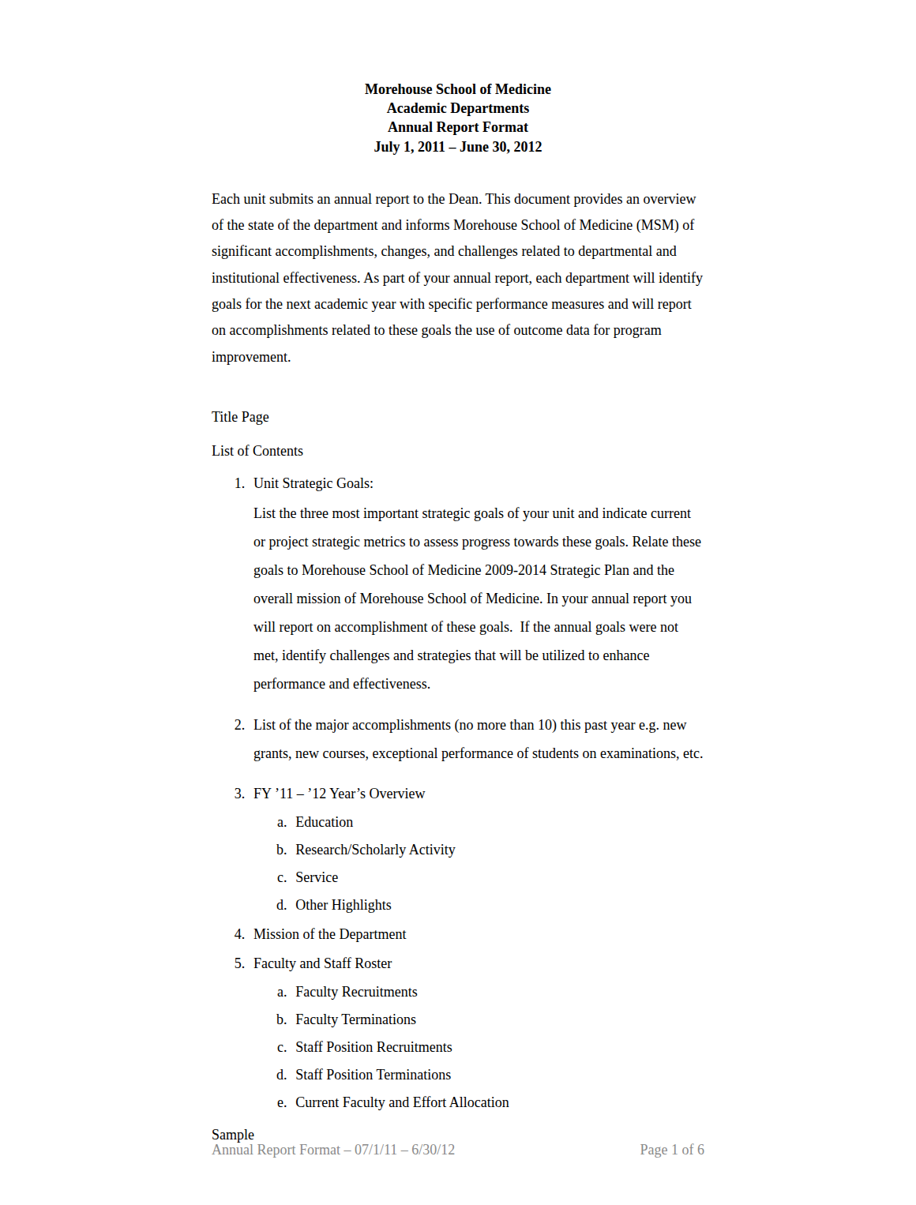Morehouse School of Medicine
Academic Departments
Annual Report Format
July 1, 2011 – June 30, 2012
Each unit submits an annual report to the Dean. This document provides an overview of the state of the department and informs Morehouse School of Medicine (MSM) of significant accomplishments, changes, and challenges related to departmental and institutional effectiveness. As part of your annual report, each department will identify goals for the next academic year with specific performance measures and will report on accomplishments related to these goals the use of outcome data for program improvement.
Title Page
List of Contents
Unit Strategic Goals:
List the three most important strategic goals of your unit and indicate current or project strategic metrics to assess progress towards these goals. Relate these goals to Morehouse School of Medicine 2009-2014 Strategic Plan and the overall mission of Morehouse School of Medicine. In your annual report you will report on accomplishment of these goals. If the annual goals were not met, identify challenges and strategies that will be utilized to enhance performance and effectiveness.
List of the major accomplishments (no more than 10) this past year e.g. new grants, new courses, exceptional performance of students on examinations, etc.
FY ’11 – ’12 Year’s Overview
Education
Research/Scholarly Activity
Service
Other Highlights
Mission of the Department
Faculty and Staff Roster
Faculty Recruitments
Faculty Terminations
Staff Position Recruitments
Staff Position Terminations
Current Faculty and Effort Allocation
Sample
Annual Report Format – 07/1/11 – 6/30/12 Page 1 of 6